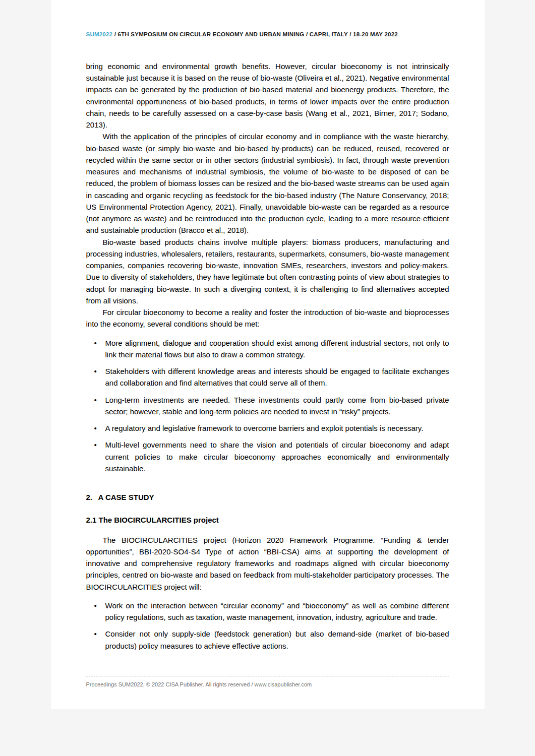SUM2022 / 6TH SYMPOSIUM ON CIRCULAR ECONOMY AND URBAN MINING / CAPRI, ITALY / 18-20 MAY 2022
bring economic and environmental growth benefits. However, circular bioeconomy is not intrinsically sustainable just because it is based on the reuse of bio-waste (Oliveira et al., 2021). Negative environmental impacts can be generated by the production of bio-based material and bioenergy products. Therefore, the environmental opportuneness of bio-based products, in terms of lower impacts over the entire production chain, needs to be carefully assessed on a case-by-case basis (Wang et al., 2021, Birner, 2017; Sodano, 2013).
With the application of the principles of circular economy and in compliance with the waste hierarchy, bio-based waste (or simply bio-waste and bio-based by-products) can be reduced, reused, recovered or recycled within the same sector or in other sectors (industrial symbiosis). In fact, through waste prevention measures and mechanisms of industrial symbiosis, the volume of bio-waste to be disposed of can be reduced, the problem of biomass losses can be resized and the bio-based waste streams can be used again in cascading and organic recycling as feedstock for the bio-based industry (The Nature Conservancy, 2018; US Environmental Protection Agency, 2021). Finally, unavoidable bio-waste can be regarded as a resource (not anymore as waste) and be reintroduced into the production cycle, leading to a more resource-efficient and sustainable production (Bracco et al., 2018).
Bio-waste based products chains involve multiple players: biomass producers, manufacturing and processing industries, wholesalers, retailers, restaurants, supermarkets, consumers, bio-waste management companies, companies recovering bio-waste, innovation SMEs, researchers, investors and policy-makers. Due to diversity of stakeholders, they have legitimate but often contrasting points of view about strategies to adopt for managing bio-waste. In such a diverging context, it is challenging to find alternatives accepted from all visions.
For circular bioeconomy to become a reality and foster the introduction of bio-waste and bioprocesses into the economy, several conditions should be met:
More alignment, dialogue and cooperation should exist among different industrial sectors, not only to link their material flows but also to draw a common strategy.
Stakeholders with different knowledge areas and interests should be engaged to facilitate exchanges and collaboration and find alternatives that could serve all of them.
Long-term investments are needed. These investments could partly come from bio-based private sector; however, stable and long-term policies are needed to invest in “risky” projects.
A regulatory and legislative framework to overcome barriers and exploit potentials is necessary.
Multi-level governments need to share the vision and potentials of circular bioeconomy and adapt current policies to make circular bioeconomy approaches economically and environmentally sustainable.
2. A CASE STUDY
2.1 The BIOCIRCULARCITIES project
The BIOCIRCULARCITIES project (Horizon 2020 Framework Programme. “Funding & tender opportunities”, BBI-2020-SO4-S4 Type of action “BBI-CSA) aims at supporting the development of innovative and comprehensive regulatory frameworks and roadmaps aligned with circular bioeconomy principles, centred on bio-waste and based on feedback from multi-stakeholder participatory processes. The BIOCIRCULARCITIES project will:
Work on the interaction between “circular economy” and “bioeconomy” as well as combine different policy regulations, such as taxation, waste management, innovation, industry, agriculture and trade.
Consider not only supply-side (feedstock generation) but also demand-side (market of bio-based products) policy measures to achieve effective actions.
Proceedings SUM2022. © 2022 CISA Publisher. All rights reserved / www.cisapublisher.com